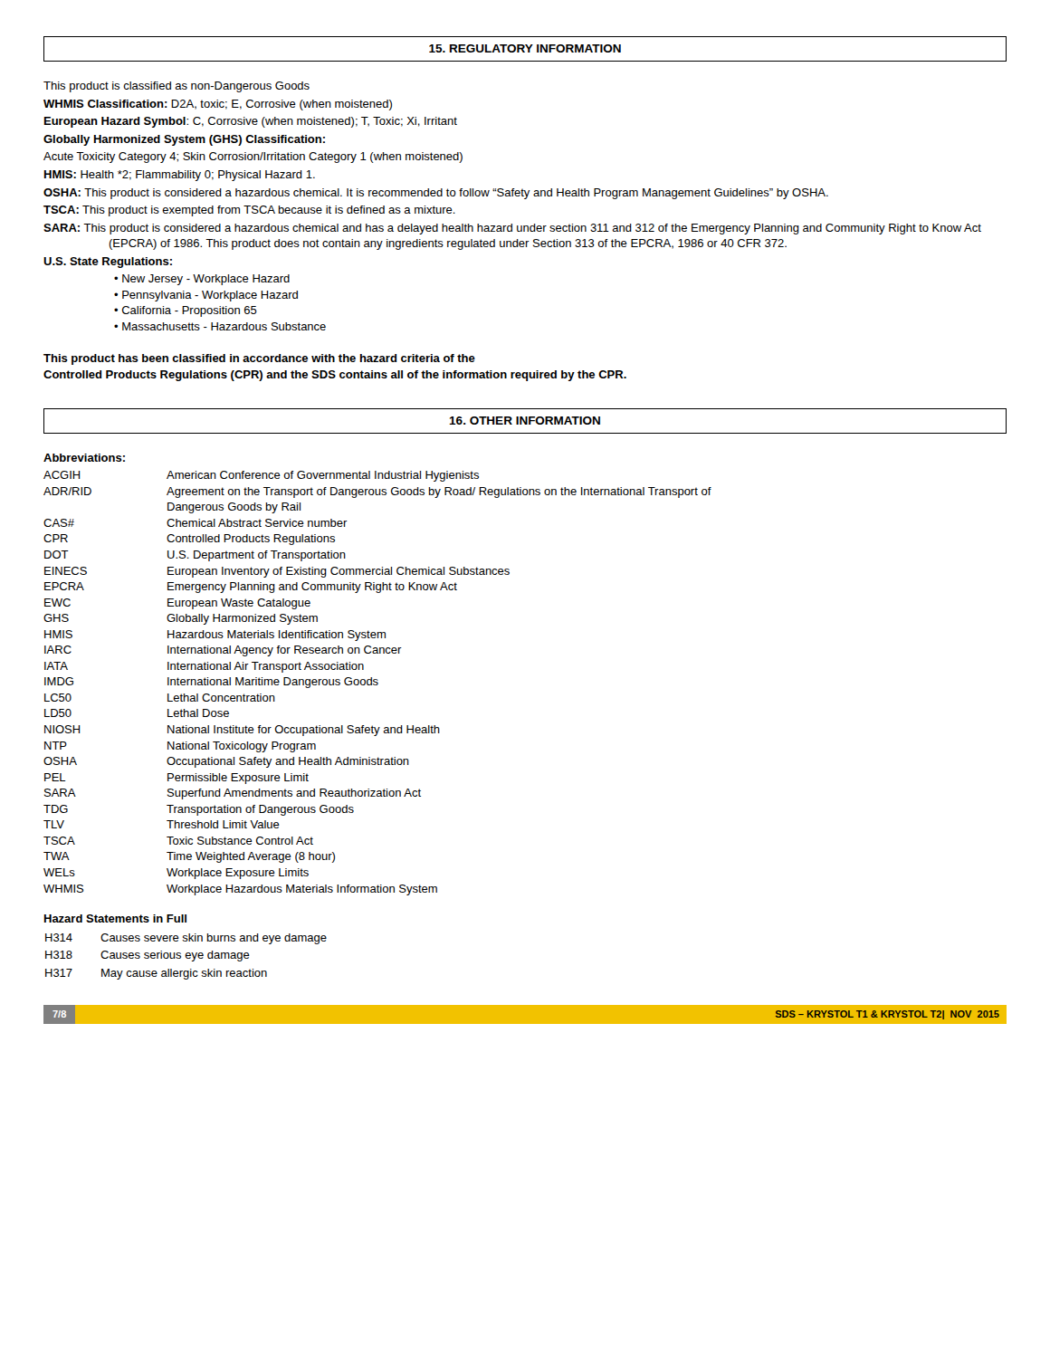15. REGULATORY INFORMATION
This product is classified as non-Dangerous Goods
WHMIS Classification: D2A, toxic; E, Corrosive (when moistened)
European Hazard Symbol: C, Corrosive (when moistened); T, Toxic; Xi, Irritant
Globally Harmonized System (GHS) Classification:
Acute Toxicity Category 4; Skin Corrosion/Irritation Category 1 (when moistened)
HMIS: Health *2; Flammability 0; Physical Hazard 1.
OSHA: This product is considered a hazardous chemical. It is recommended to follow “Safety and Health Program Management Guidelines” by OSHA.
TSCA: This product is exempted from TSCA because it is defined as a mixture.
SARA: This product is considered a hazardous chemical and has a delayed health hazard under section 311 and 312 of the Emergency Planning and Community Right to Know Act (EPCRA) of 1986. This product does not contain any ingredients regulated under Section 313 of the EPCRA, 1986 or 40 CFR 372.
U.S. State Regulations:
• New Jersey - Workplace Hazard
• Pennsylvania - Workplace Hazard
• California - Proposition 65
• Massachusetts - Hazardous Substance
This product has been classified in accordance with the hazard criteria of the
Controlled Products Regulations (CPR) and the SDS contains all of the information required by the CPR.
16. OTHER INFORMATION
Abbreviations:
| ACGIH | American Conference of Governmental Industrial Hygienists |
| ADR/RID | Agreement on the Transport of Dangerous Goods by Road/ Regulations on the International Transport of Dangerous Goods by Rail |
| CAS# | Chemical Abstract Service number |
| CPR | Controlled Products Regulations |
| DOT | U.S. Department of Transportation |
| EINECS | European Inventory of Existing Commercial Chemical Substances |
| EPCRA | Emergency Planning and Community Right to Know Act |
| EWC | European Waste Catalogue |
| GHS | Globally Harmonized System |
| HMIS | Hazardous Materials Identification System |
| IARC | International Agency for Research on Cancer |
| IATA | International Air Transport Association |
| IMDG | International Maritime Dangerous Goods |
| LC50 | Lethal Concentration |
| LD50 | Lethal Dose |
| NIOSH | National Institute for Occupational Safety and Health |
| NTP | National Toxicology Program |
| OSHA | Occupational Safety and Health Administration |
| PEL | Permissible Exposure Limit |
| SARA | Superfund Amendments and Reauthorization Act |
| TDG | Transportation of Dangerous Goods |
| TLV | Threshold Limit Value |
| TSCA | Toxic Substance Control Act |
| TWA | Time Weighted Average (8 hour) |
| WELs | Workplace Exposure Limits |
| WHMIS | Workplace Hazardous Materials Information System |
Hazard Statements in Full
| H314 | Causes severe skin burns and eye damage |
| H318 | Causes serious eye damage |
| H317 | May cause allergic skin reaction |
7/8
SDS – KRYSTOL T1 & KRYSTOL T2| NOV 2015